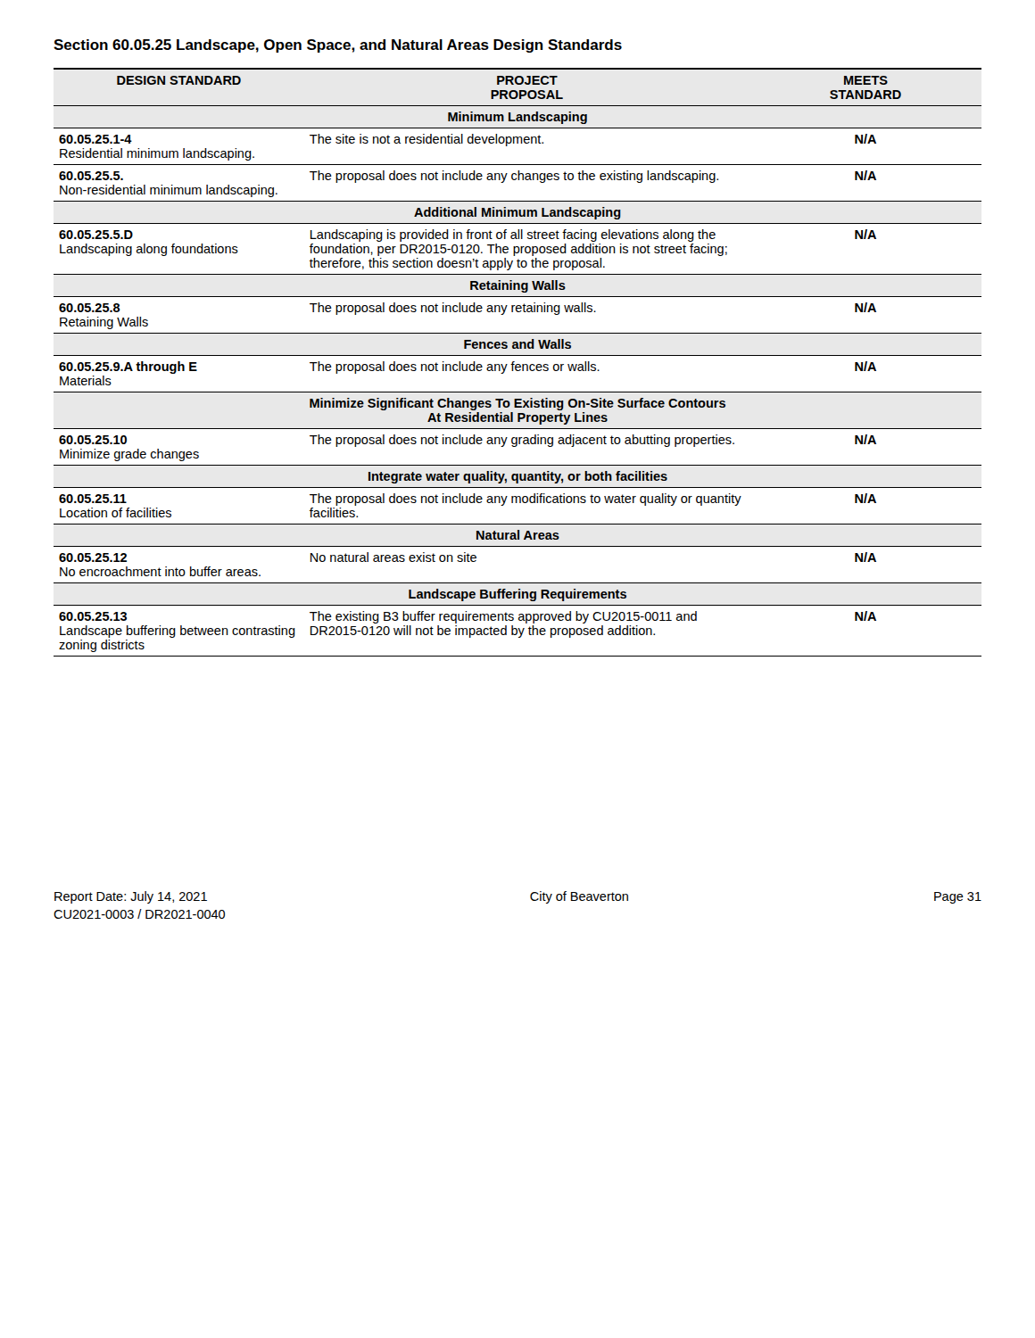Section 60.05.25 Landscape, Open Space, and Natural Areas Design Standards
| DESIGN STANDARD | PROJECT PROPOSAL | MEETS STANDARD |
| --- | --- | --- |
| Minimum Landscaping |
| 60.05.25.1-4 Residential minimum landscaping. | The site is not a residential development. | N/A |
| 60.05.25.5. Non-residential minimum landscaping. | The proposal does not include any changes to the existing landscaping. | N/A |
| Additional Minimum Landscaping |
| 60.05.25.5.D Landscaping along foundations | Landscaping is provided in front of all street facing elevations along the foundation, per DR2015-0120. The proposed addition is not street facing; therefore, this section doesn’t apply to the proposal. | N/A |
| Retaining Walls |
| 60.05.25.8 Retaining Walls | The proposal does not include any retaining walls. | N/A |
| Fences and Walls |
| 60.05.25.9.A through E Materials | The proposal does not include any fences or walls. | N/A |
| Minimize Significant Changes To Existing On-Site Surface Contours At Residential Property Lines |
| 60.05.25.10 Minimize grade changes | The proposal does not include any grading adjacent to abutting properties. | N/A |
| Integrate water quality, quantity, or both facilities |
| 60.05.25.11 Location of facilities | The proposal does not include any modifications to water quality or quantity facilities. | N/A |
| Natural Areas |
| 60.05.25.12 No encroachment into buffer areas. | No natural areas exist on site | N/A |
| Landscape Buffering Requirements |
| 60.05.25.13 Landscape buffering between contrasting zoning districts | The existing B3 buffer requirements approved by CU2015-0011 and DR2015-0120 will not be impacted by the proposed addition. | N/A |
Report Date: July 14, 2021
CU2021-0003 / DR2021-0040
City of Beaverton
Page 31